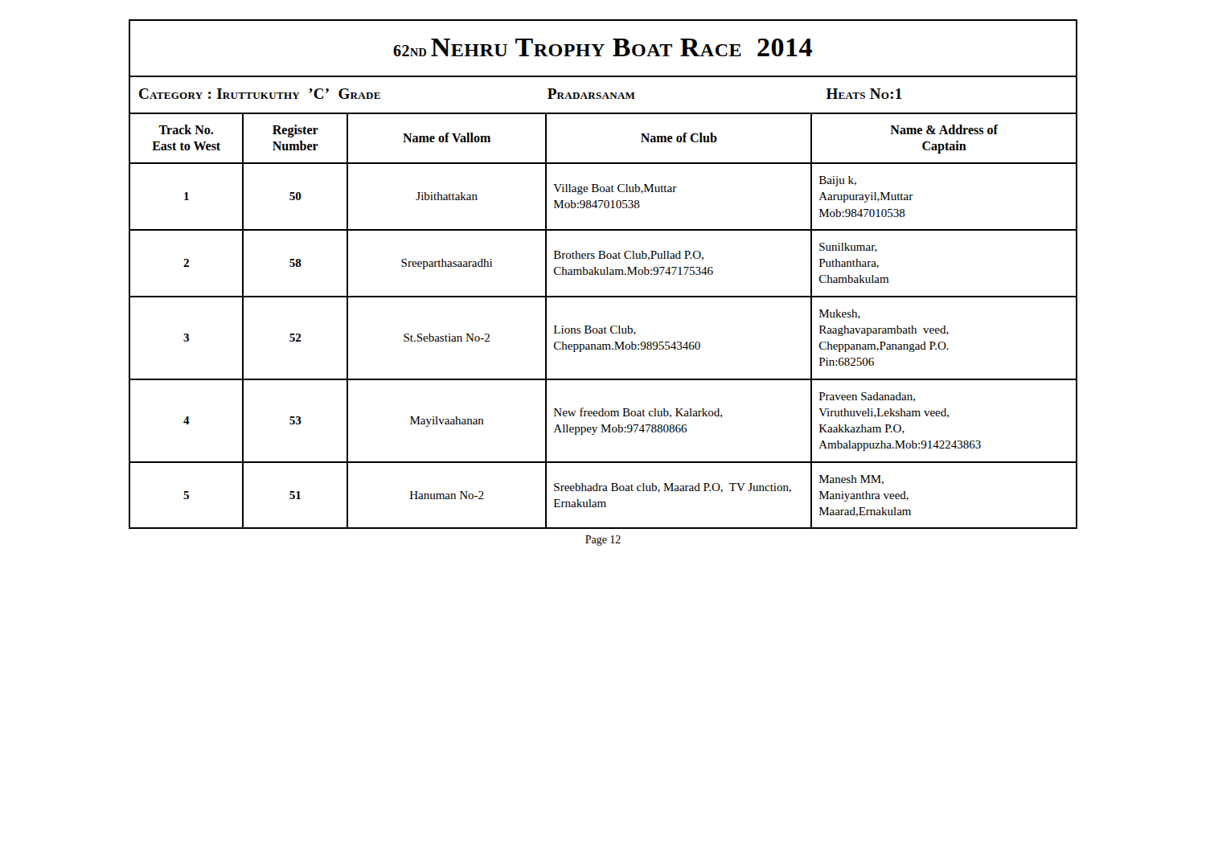| 62nd Nehru Trophy Boat Race 2014 |
| Category : Iruttukuthy ’C’ Grade Pradarsanam Heats No:1 |
| Track No. East to West | Register Number | Name of Vallom | Name of Club | Name & Address of Captain |
| --- | --- | --- | --- | --- |
| 1 | 50 | Jibithattakan | Village Boat Club,Muttar Mob:9847010538 | Baiju k, Aarupurayil,Muttar Mob:9847010538 |
| 2 | 58 | Sreeparthasaaradhi | Brothers Boat Club,Pullad P.O, Chambakulam.Mob:9747175346 | Sunilkumar, Puthanthara, Chambakulam |
| 3 | 52 | St.Sebastian No-2 | Lions Boat Club, Cheppanam.Mob:9895543460 | Mukesh, Raaghavaparambath veed, Cheppanam,Panangad P.O. Pin:682506 |
| 4 | 53 | Mayilvaahanan | New freedom Boat club, Kalarkod, Alleppey Mob:9747880866 | Praveen Sadanadan, Viruthuveli,Leksham veed, Kaakkazham P.O, Ambalappuzha.Mob:9142243863 |
| 5 | 51 | Hanuman No-2 | Sreebhadra Boat club, Maarad P.O, TV Junction, Ernakulam | Manesh MM, Maniyanthra veed, Maarad,Ernakulam |
Page 12